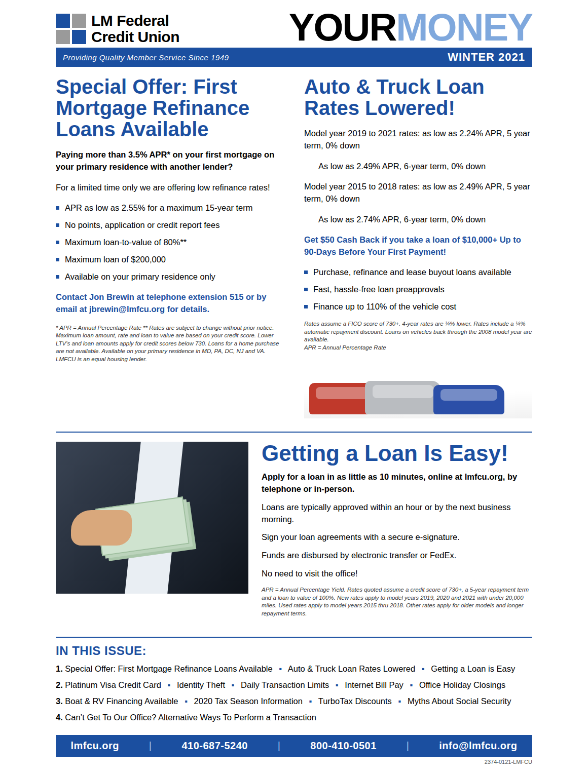LM Federal
Credit Union
YOUR MONEY
Providing Quality Member Service Since 1949
WINTER 2021
Special Offer: First Mortgage Refinance Loans Available
Paying more than 3.5% APR* on your first mortgage on your primary residence with another lender?
For a limited time only we are offering low refinance rates!
APR as low as 2.55% for a maximum 15-year term
No points, application or credit report fees
Maximum loan-to-value of 80%**
Maximum loan of $200,000
Available on your primary residence only
Contact Jon Brewin at telephone extension 515 or by email at jbrewin@lmfcu.org for details.
* APR = Annual Percentage Rate ** Rates are subject to change without prior notice. Maximum loan amount, rate and loan to value are based on your credit score. Lower LTV's and loan amounts apply for credit scores below 730. Loans for a home purchase are not available. Available on your primary residence in MD, PA, DC, NJ and VA. LMFCU is an equal housing lender.
Auto & Truck Loan Rates Lowered!
Model year 2019 to 2021 rates: as low as 2.24% APR, 5 year term, 0% down
As low as 2.49% APR, 6-year term, 0% down
Model year 2015 to 2018 rates: as low as 2.49% APR, 5 year term, 0% down
As low as 2.74% APR, 6-year term, 0% down
Get $50 Cash Back if you take a loan of $10,000+ Up to 90-Days Before Your First Payment!
Purchase, refinance and lease buyout loans available
Fast, hassle-free loan preapprovals
Finance up to 110% of the vehicle cost
Rates assume a FICO score of 730+. 4-year rates are ¼% lower. Rates include a ¼% automatic repayment discount. Loans on vehicles back through the 2008 model year are available.
APR = Annual Percentage Rate
Getting a Loan Is Easy!
Apply for a loan in as little as 10 minutes, online at lmfcu.org, by telephone or in-person.
Loans are typically approved within an hour or by the next business morning.
Sign your loan agreements with a secure e-signature.
Funds are disbursed by electronic transfer or FedEx.
No need to visit the office!
APR = Annual Percentage Yield. Rates quoted assume a credit score of 730+, a 5-year repayment term and a loan to value of 100%. New rates apply to model years 2019, 2020 and 2021 with under 20,000 miles. Used rates apply to model years 2015 thru 2018. Other rates apply for older models and longer repayment terms.
IN THIS ISSUE:
1. Special Offer: First Mortgage Refinance Loans Available ▪ Auto & Truck Loan Rates Lowered ▪ Getting a Loan is Easy
2. Platinum Visa Credit Card ▪ Identity Theft ▪ Daily Transaction Limits ▪ Internet Bill Pay ▪ Office Holiday Closings
3. Boat & RV Financing Available ▪ 2020 Tax Season Information ▪ TurboTax Discounts ▪ Myths About Social Security
4. Can’t Get To Our Office? Alternative Ways To Perform a Transaction
lmfcu.org | 410-687-5240 | 800-410-0501 | info@lmfcu.org
2374-0121-LMFCU